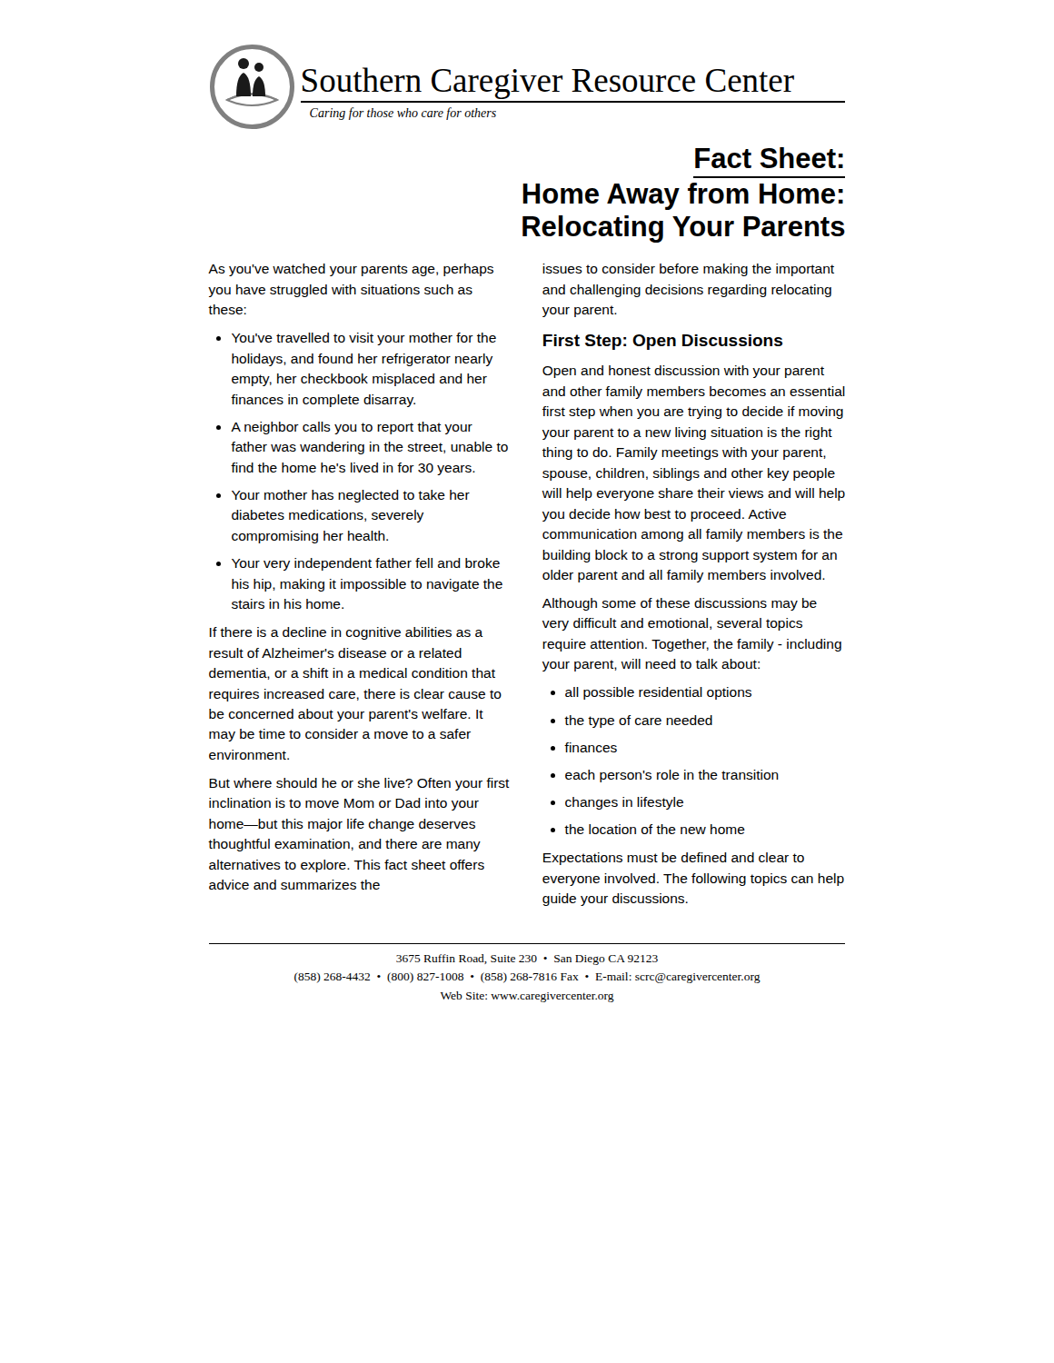Southern Caregiver Resource Center
Caring for those who care for others
Fact Sheet: Home Away from Home: Relocating Your Parents
As you've watched your parents age, perhaps you have struggled with situations such as these:
You've travelled to visit your mother for the holidays, and found her refrigerator nearly empty, her checkbook misplaced and her finances in complete disarray.
A neighbor calls you to report that your father was wandering in the street, unable to find the home he's lived in for 30 years.
Your mother has neglected to take her diabetes medications, severely compromising her health.
Your very independent father fell and broke his hip, making it impossible to navigate the stairs in his home.
If there is a decline in cognitive abilities as a result of Alzheimer's disease or a related dementia, or a shift in a medical condition that requires increased care, there is clear cause to be concerned about your parent's welfare. It may be time to consider a move to a safer environment.
But where should he or she live? Often your first inclination is to move Mom or Dad into your home—but this major life change deserves thoughtful examination, and there are many alternatives to explore. This fact sheet offers advice and summarizes the
issues to consider before making the important and challenging decisions regarding relocating your parent.
First Step: Open Discussions
Open and honest discussion with your parent and other family members becomes an essential first step when you are trying to decide if moving your parent to a new living situation is the right thing to do. Family meetings with your parent, spouse, children, siblings and other key people will help everyone share their views and will help you decide how best to proceed. Active communication among all family members is the building block to a strong support system for an older parent and all family members involved.
Although some of these discussions may be very difficult and emotional, several topics require attention. Together, the family - including your parent, will need to talk about:
all possible residential options
the type of care needed
finances
each person's role in the transition
changes in lifestyle
the location of the new home
Expectations must be defined and clear to everyone involved. The following topics can help guide your discussions.
3675 Ruffin Road, Suite 230 • San Diego CA 92123 (858) 268-4432 • (800) 827-1008 • (858) 268-7816 Fax • E-mail: scrc@caregivercenter.org Web Site: www.caregivercenter.org